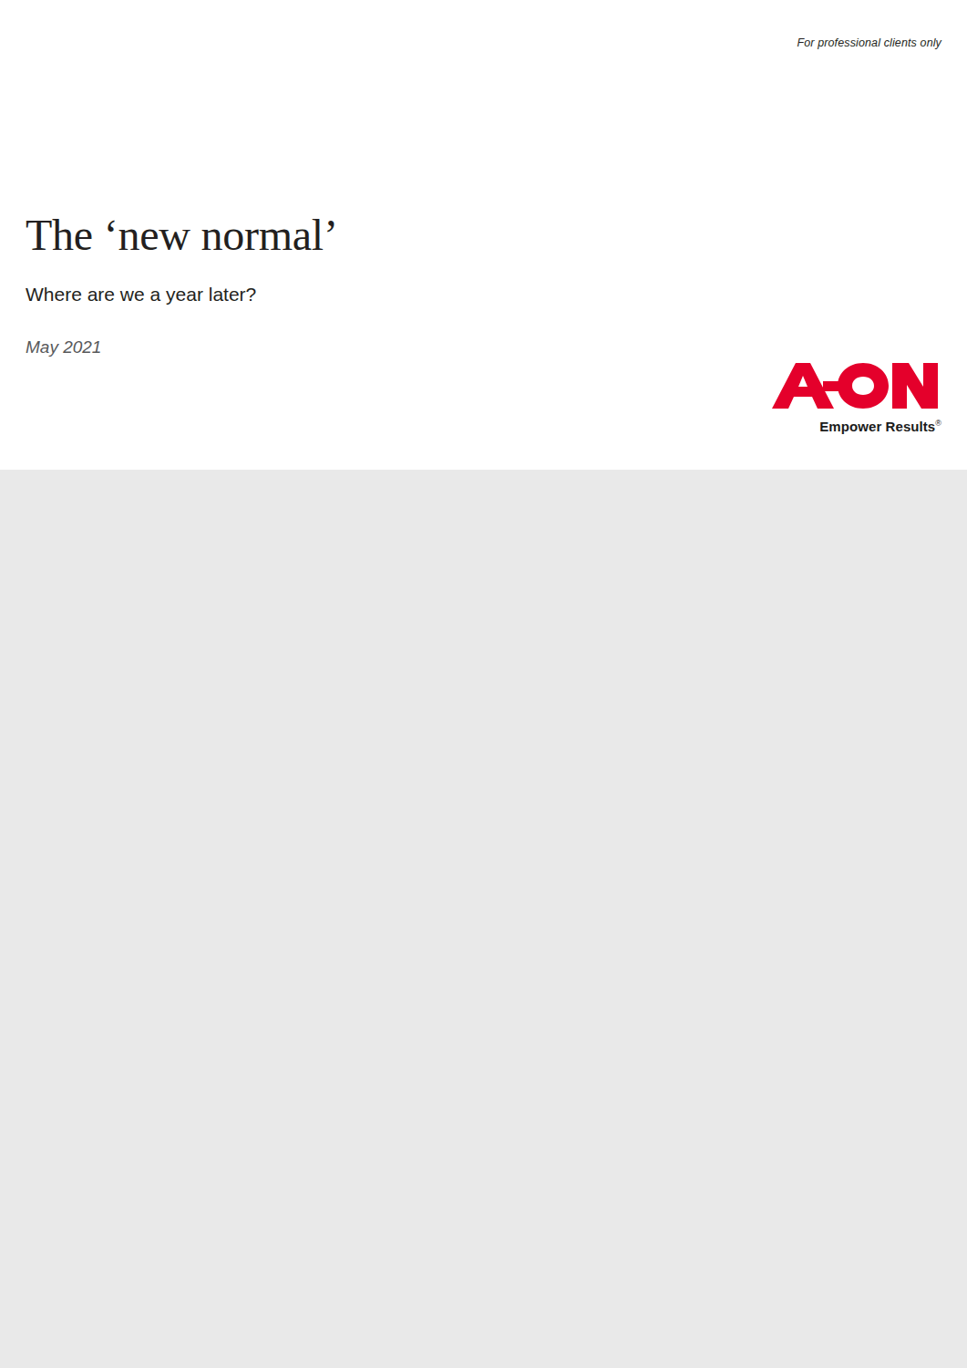For professional clients only
The ‘new normal’
Where are we a year later?
May 2021
Aon
Empower Results®